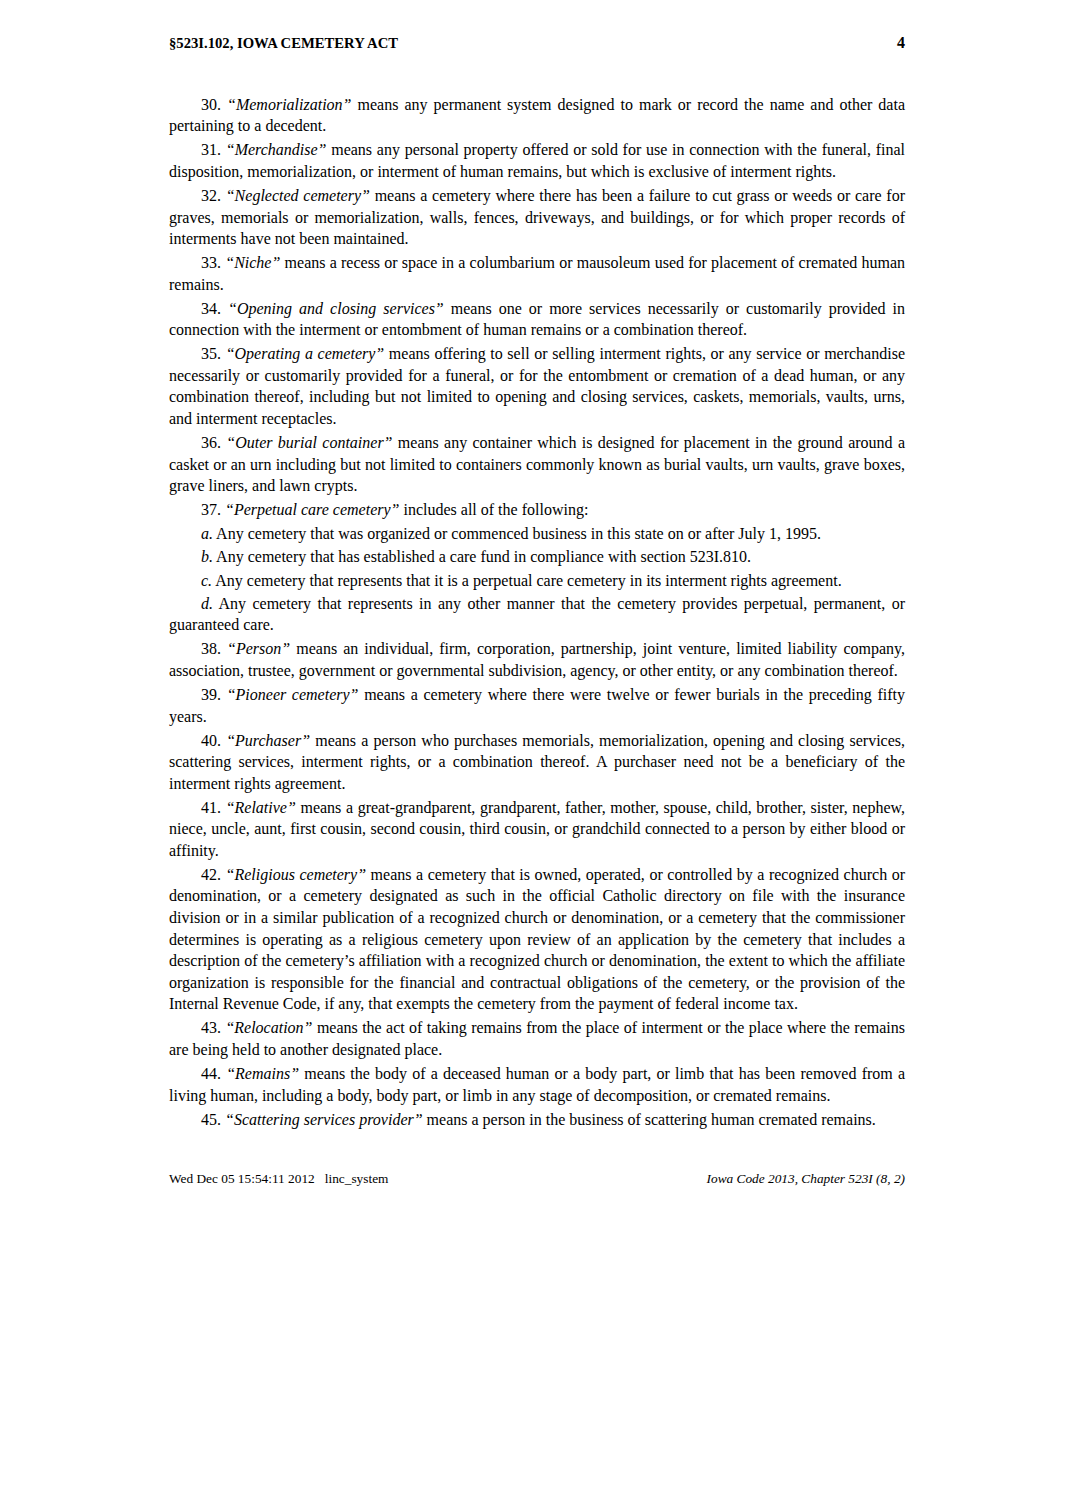§523I.102, IOWA CEMETERY ACT 4
30. “Memorialization” means any permanent system designed to mark or record the name and other data pertaining to a decedent.
31. “Merchandise” means any personal property offered or sold for use in connection with the funeral, final disposition, memorialization, or interment of human remains, but which is exclusive of interment rights.
32. “Neglected cemetery” means a cemetery where there has been a failure to cut grass or weeds or care for graves, memorials or memorialization, walls, fences, driveways, and buildings, or for which proper records of interments have not been maintained.
33. “Niche” means a recess or space in a columbarium or mausoleum used for placement of cremated human remains.
34. “Opening and closing services” means one or more services necessarily or customarily provided in connection with the interment or entombment of human remains or a combination thereof.
35. “Operating a cemetery” means offering to sell or selling interment rights, or any service or merchandise necessarily or customarily provided for a funeral, or for the entombment or cremation of a dead human, or any combination thereof, including but not limited to opening and closing services, caskets, memorials, vaults, urns, and interment receptacles.
36. “Outer burial container” means any container which is designed for placement in the ground around a casket or an urn including but not limited to containers commonly known as burial vaults, urn vaults, grave boxes, grave liners, and lawn crypts.
37. “Perpetual care cemetery” includes all of the following:
a. Any cemetery that was organized or commenced business in this state on or after July 1, 1995.
b. Any cemetery that has established a care fund in compliance with section 523I.810.
c. Any cemetery that represents that it is a perpetual care cemetery in its interment rights agreement.
d. Any cemetery that represents in any other manner that the cemetery provides perpetual, permanent, or guaranteed care.
38. “Person” means an individual, firm, corporation, partnership, joint venture, limited liability company, association, trustee, government or governmental subdivision, agency, or other entity, or any combination thereof.
39. “Pioneer cemetery” means a cemetery where there were twelve or fewer burials in the preceding fifty years.
40. “Purchaser” means a person who purchases memorials, memorialization, opening and closing services, scattering services, interment rights, or a combination thereof. A purchaser need not be a beneficiary of the interment rights agreement.
41. “Relative” means a great-grandparent, grandparent, father, mother, spouse, child, brother, sister, nephew, niece, uncle, aunt, first cousin, second cousin, third cousin, or grandchild connected to a person by either blood or affinity.
42. “Religious cemetery” means a cemetery that is owned, operated, or controlled by a recognized church or denomination, or a cemetery designated as such in the official Catholic directory on file with the insurance division or in a similar publication of a recognized church or denomination, or a cemetery that the commissioner determines is operating as a religious cemetery upon review of an application by the cemetery that includes a description of the cemetery’s affiliation with a recognized church or denomination, the extent to which the affiliate organization is responsible for the financial and contractual obligations of the cemetery, or the provision of the Internal Revenue Code, if any, that exempts the cemetery from the payment of federal income tax.
43. “Relocation” means the act of taking remains from the place of interment or the place where the remains are being held to another designated place.
44. “Remains” means the body of a deceased human or a body part, or limb that has been removed from a living human, including a body, body part, or limb in any stage of decomposition, or cremated remains.
45. “Scattering services provider” means a person in the business of scattering human cremated remains.
Wed Dec 05 15:54:11 2012 linc_system Iowa Code 2013, Chapter 523I (8, 2)